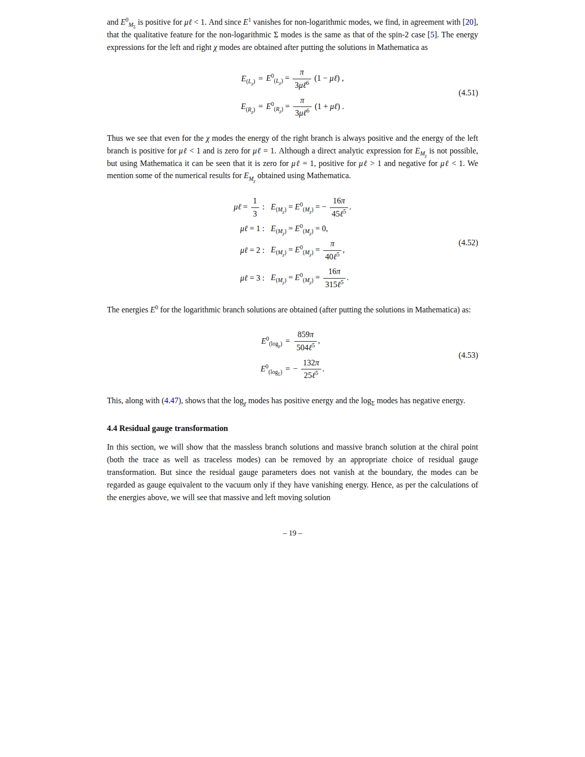and E0MΣ is positive for μℓ < 1. And since E1 vanishes for non-logarithmic modes, we find, in agreement with [20], that the qualitative feature for the non-logarithmic Σ modes is the same as that of the spin-2 case [5]. The energy expressions for the left and right χ modes are obtained after putting the solutions in Mathematica as
| E ( L χ ) | = | E 0 ( L χ ) = π 3 μℓ 6 (1 − μℓ ) , |
| E ( R χ ) | = | E 0 ( R χ ) = π 3 μℓ 6 (1 + μℓ ) . |
(4.51)
Thus we see that even for the χ modes the energy of the right branch is always positive and the energy of the left branch is positive for μℓ < 1 and is zero for μℓ = 1. Although a direct analytic expression for EMχ is not possible, but using Mathematica it can be seen that it is zero for μℓ = 1, positive for μℓ > 1 and negative for μℓ < 1. We mention some of the numerical results for EMχ obtained using Mathematica.
| μℓ = 1 3 : | | E ( M χ ) = E 0 ( M χ ) = − 16 π 45 ℓ 5 . |
| μℓ = 1 : | | E ( M χ ) = E 0 ( M χ ) = 0, |
| μℓ = 2 : | | E ( M χ ) = E 0 ( M χ ) = π 40 ℓ 5 , |
| μℓ = 3 : | | E ( M χ ) = E 0 ( M χ ) = 16 π 315 ℓ 5 . |
(4.52)
The energies E0 for the logarithmic branch solutions are obtained (after putting the solutions in Mathematica) as:
| E 0 (log χ ) | = | 859 π 504 ℓ 5 , |
| E 0 (log Σ ) | = | − 132 π 25 ℓ 5 . |
(4.53)
This, along with (4.47), shows that the logχ modes has positive energy and the logΣ modes has negative energy.
4.4 Residual gauge transformation
In this section, we will show that the massless branch solutions and massive branch solution at the chiral point (both the trace as well as traceless modes) can be removed by an appropriate choice of residual gauge transformation. But since the residual gauge parameters does not vanish at the boundary, the modes can be regarded as gauge equivalent to the vacuum only if they have vanishing energy. Hence, as per the calculations of the energies above, we will see that massive and left moving solution
– 19 –